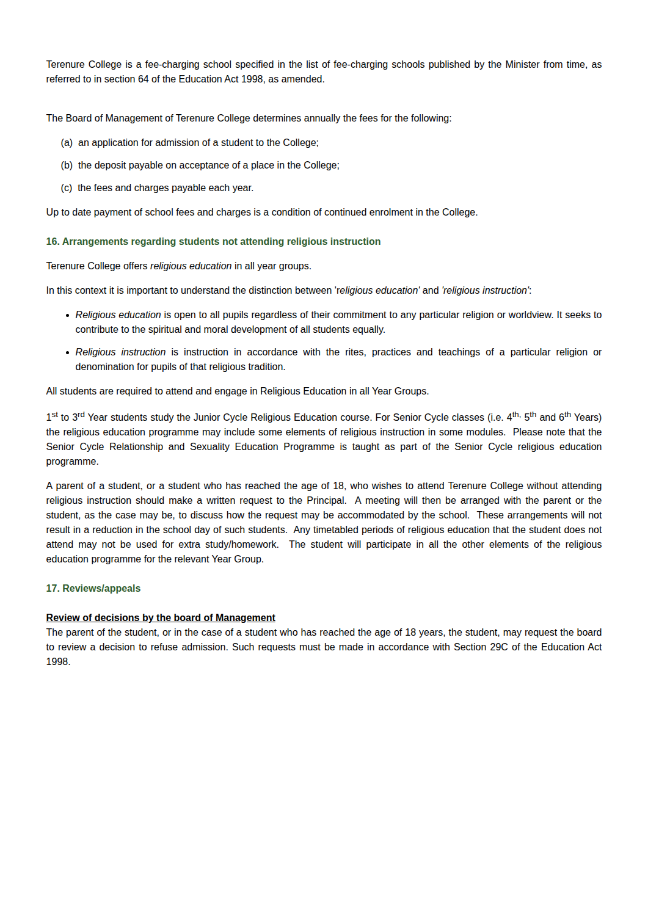Terenure College is a fee-charging school specified in the list of fee-charging schools published by the Minister from time, as referred to in section 64 of the Education Act 1998, as amended.
The Board of Management of Terenure College determines annually the fees for the following:
(a) an application for admission of a student to the College;
(b) the deposit payable on acceptance of a place in the College;
(c) the fees and charges payable each year.
Up to date payment of school fees and charges is a condition of continued enrolment in the College.
16. Arrangements regarding students not attending religious instruction
Terenure College offers religious education in all year groups.
In this context it is important to understand the distinction between 'religious education' and 'religious instruction':
Religious education is open to all pupils regardless of their commitment to any particular religion or worldview. It seeks to contribute to the spiritual and moral development of all students equally.
Religious instruction is instruction in accordance with the rites, practices and teachings of a particular religion or denomination for pupils of that religious tradition.
All students are required to attend and engage in Religious Education in all Year Groups.
1st to 3rd Year students study the Junior Cycle Religious Education course. For Senior Cycle classes (i.e. 4th, 5th and 6th Years) the religious education programme may include some elements of religious instruction in some modules. Please note that the Senior Cycle Relationship and Sexuality Education Programme is taught as part of the Senior Cycle religious education programme.
A parent of a student, or a student who has reached the age of 18, who wishes to attend Terenure College without attending religious instruction should make a written request to the Principal. A meeting will then be arranged with the parent or the student, as the case may be, to discuss how the request may be accommodated by the school. These arrangements will not result in a reduction in the school day of such students. Any timetabled periods of religious education that the student does not attend may not be used for extra study/homework. The student will participate in all the other elements of the religious education programme for the relevant Year Group.
17. Reviews/appeals
Review of decisions by the board of Management
The parent of the student, or in the case of a student who has reached the age of 18 years, the student, may request the board to review a decision to refuse admission. Such requests must be made in accordance with Section 29C of the Education Act 1998.